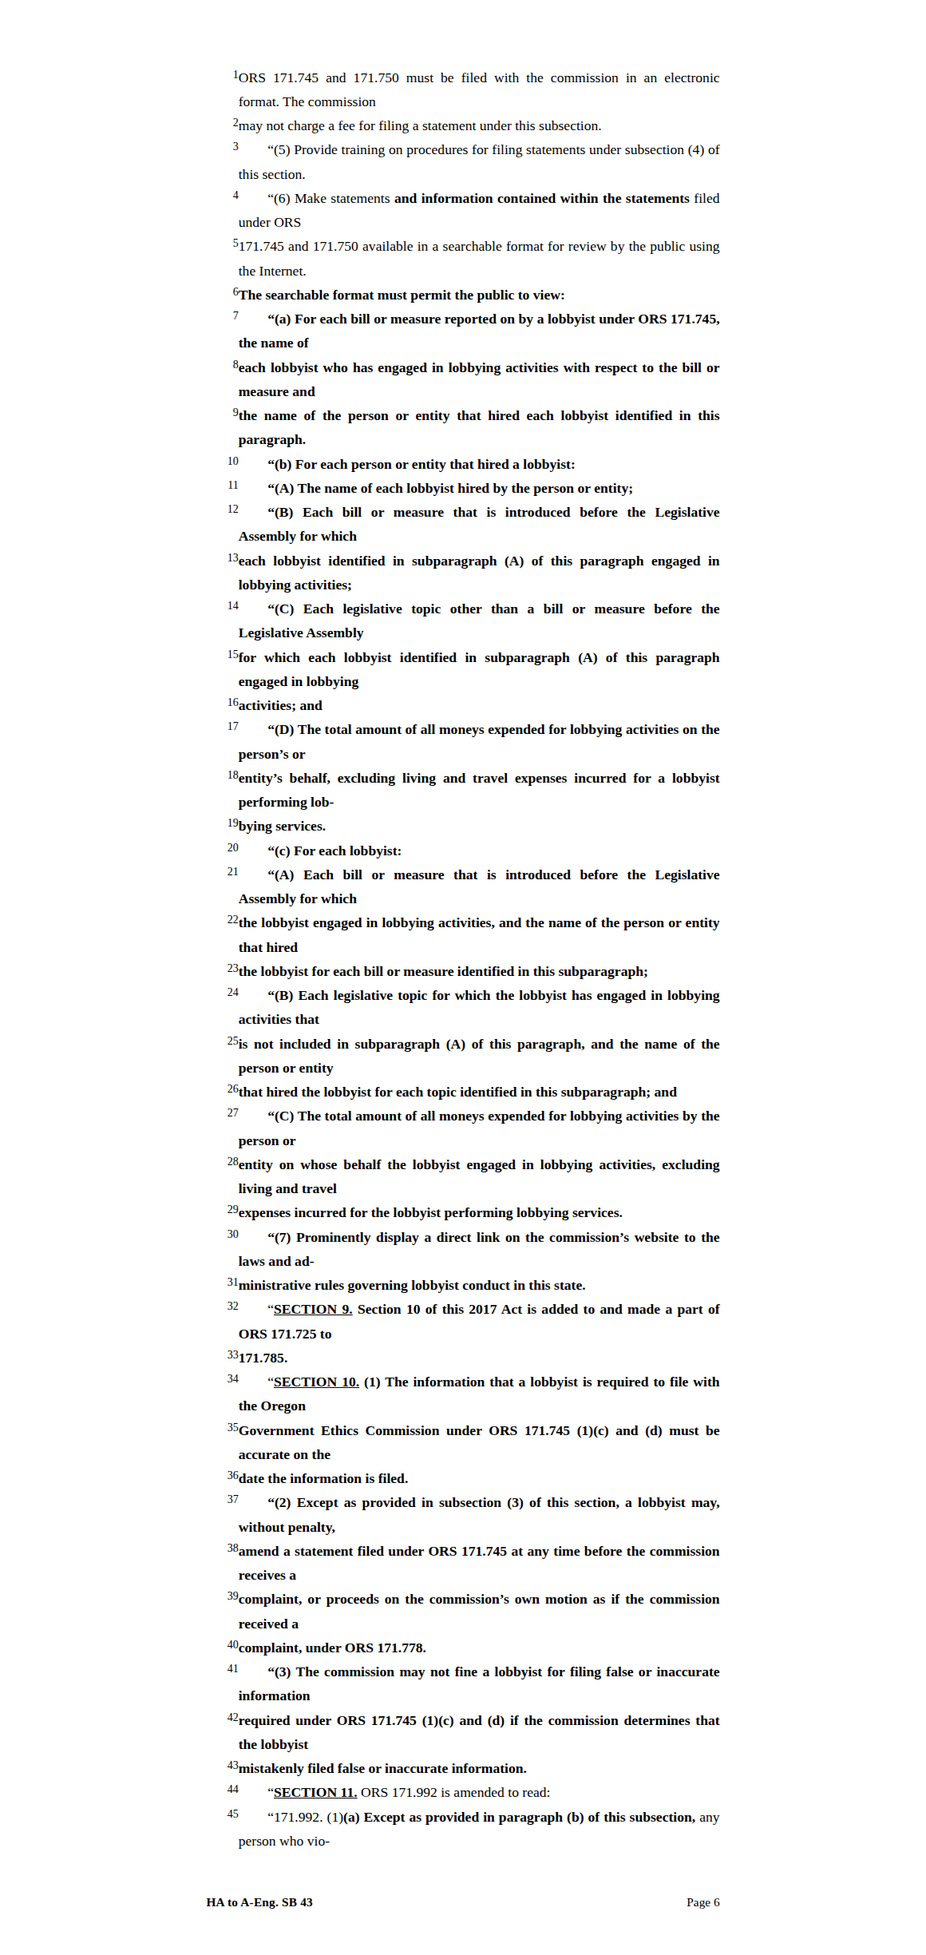| 1 | ORS 171.745 and 171.750 must be filed with the commission in an electronic format. The commission |
| 2 | may not charge a fee for filing a statement under this subsection. |
| 3 | “(5) Provide training on procedures for filing statements under subsection (4) of this section. |
| 4 | “(6) Make statements and information contained within the statements filed under ORS |
| 5 | 171.745 and 171.750 available in a searchable format for review by the public using the Internet. |
| 6 | The searchable format must permit the public to view: |
| 7 | “(a) For each bill or measure reported on by a lobbyist under ORS 171.745, the name of |
| 8 | each lobbyist who has engaged in lobbying activities with respect to the bill or measure and |
| 9 | the name of the person or entity that hired each lobbyist identified in this paragraph. |
| 10 | “(b) For each person or entity that hired a lobbyist: |
| 11 | “(A) The name of each lobbyist hired by the person or entity; |
| 12 | “(B) Each bill or measure that is introduced before the Legislative Assembly for which |
| 13 | each lobbyist identified in subparagraph (A) of this paragraph engaged in lobbying activities; |
| 14 | “(C) Each legislative topic other than a bill or measure before the Legislative Assembly |
| 15 | for which each lobbyist identified in subparagraph (A) of this paragraph engaged in lobbying |
| 16 | activities; and |
| 17 | “(D) The total amount of all moneys expended for lobbying activities on the person’s or |
| 18 | entity’s behalf, excluding living and travel expenses incurred for a lobbyist performing lob- |
| 19 | bying services. |
| 20 | “(c) For each lobbyist: |
| 21 | “(A) Each bill or measure that is introduced before the Legislative Assembly for which |
| 22 | the lobbyist engaged in lobbying activities, and the name of the person or entity that hired |
| 23 | the lobbyist for each bill or measure identified in this subparagraph; |
| 24 | “(B) Each legislative topic for which the lobbyist has engaged in lobbying activities that |
| 25 | is not included in subparagraph (A) of this paragraph, and the name of the person or entity |
| 26 | that hired the lobbyist for each topic identified in this subparagraph; and |
| 27 | “(C) The total amount of all moneys expended for lobbying activities by the person or |
| 28 | entity on whose behalf the lobbyist engaged in lobbying activities, excluding living and travel |
| 29 | expenses incurred for the lobbyist performing lobbying services. |
| 30 | “(7) Prominently display a direct link on the commission’s website to the laws and ad- |
| 31 | ministrative rules governing lobbyist conduct in this state. |
| 32 | “ SECTION 9. Section 10 of this 2017 Act is added to and made a part of ORS 171.725 to |
| 33 | 171.785. |
| 34 | “ SECTION 10. (1) The information that a lobbyist is required to file with the Oregon |
| 35 | Government Ethics Commission under ORS 171.745 (1)(c) and (d) must be accurate on the |
| 36 | date the information is filed. |
| 37 | “(2) Except as provided in subsection (3) of this section, a lobbyist may, without penalty, |
| 38 | amend a statement filed under ORS 171.745 at any time before the commission receives a |
| 39 | complaint, or proceeds on the commission’s own motion as if the commission received a |
| 40 | complaint, under ORS 171.778. |
| 41 | “(3) The commission may not fine a lobbyist for filing false or inaccurate information |
| 42 | required under ORS 171.745 (1)(c) and (d) if the commission determines that the lobbyist |
| 43 | mistakenly filed false or inaccurate information. |
| 44 | “ SECTION 11. ORS 171.992 is amended to read: |
| 45 | “171.992. (1) (a) Except as provided in paragraph (b) of this subsection, any person who vio- |
HA to A-Eng. SB 43
Page 6